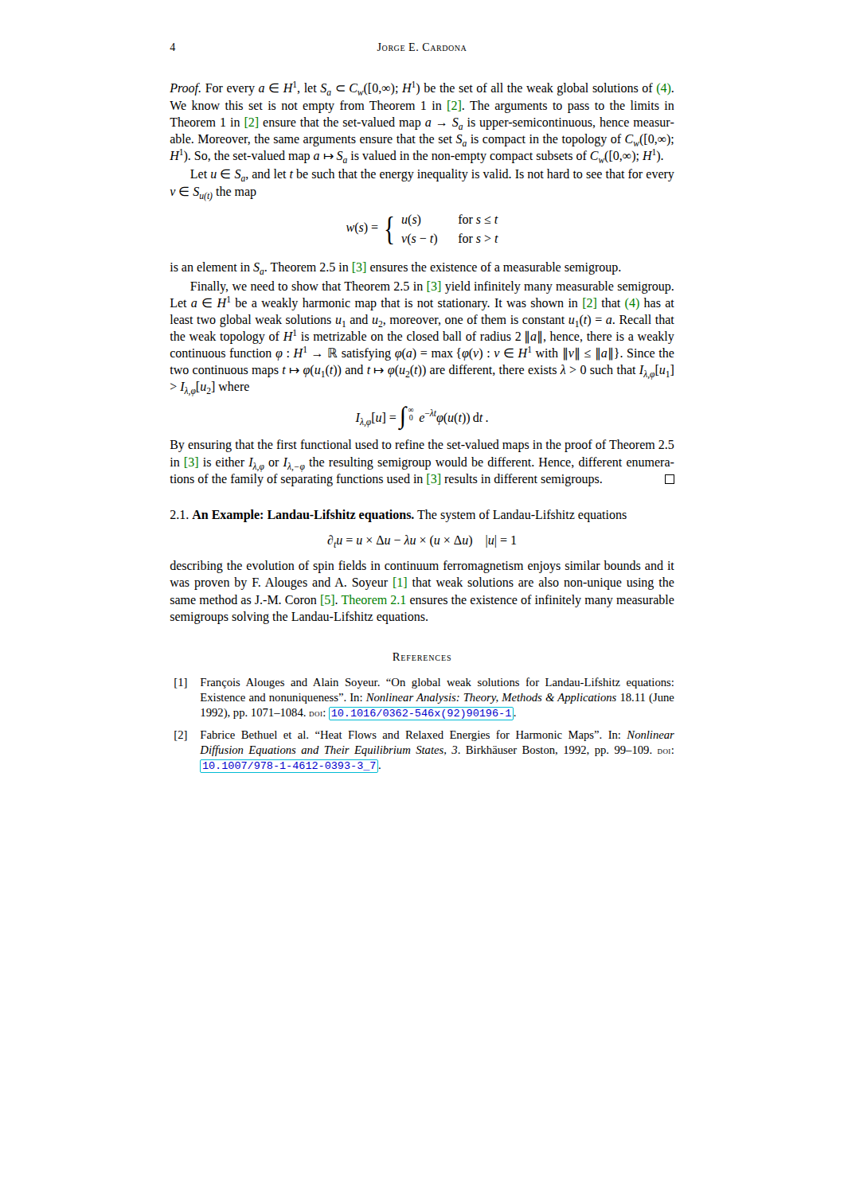4
Jorge E. Cardona
Proof. For every a ∈ H1, let Sa ⊂ Cw([0,∞); H1) be the set of all the weak global solutions of (4). We know this set is not empty from Theorem 1 in [2]. The arguments to pass to the limits in Theorem 1 in [2] ensure that the set-valued map a → Sa is upper-semicontinuous, hence measurable. Moreover, the same arguments ensure that the set Sa is compact in the topology of Cw([0,∞); H1). So, the set-valued map a ↦ Sa is valued in the non-empty compact subsets of Cw([0,∞); H1).
Let u ∈ Sa, and let t be such that the energy inequality is valid. Is not hard to see that for every v ∈ Su(t) the map
w(s) = {
| u ( s ) | for s ≤ t |
| v ( s − t ) | for s > t |
is an element in Sa. Theorem 2.5 in [3] ensures the existence of a measurable semigroup.
Finally, we need to show that Theorem 2.5 in [3] yield infinitely many measurable semigroup. Let a ∈ H1 be a weakly harmonic map that is not stationary. It was shown in [2] that (4) has at least two global weak solutions u1 and u2, moreover, one of them is constant u1(t) = a. Recall that the weak topology of H1 is metrizable on the closed ball of radius 2 ∥a∥, hence, there is a weakly continuous function φ : H1 → ℝ satisfying φ(a) = max {φ(v) : v ∈ H1 with ∥v∥ ≤ ∥a∥}. Since the two continuous maps t ↦ φ(u1(t)) and t ↦ φ(u2(t)) are different, there exists λ > 0 such that Iλ,φ[u1] > Iλ,φ[u2] where
Iλ,φ[u] = ∫∞0 e−λtφ(u(t)) dt .
By ensuring that the first functional used to refine the set-valued maps in the proof of Theorem 2.5 in [3] is either Iλ,φ or Iλ,−φ the resulting semigroup would be different. Hence, different enumerations of the family of separating functions used in [3] results in different semigroups.
2.1. An Example: Landau-Lifshitz equations. The system of Landau-Lifshitz equations
∂tu = u × Δu − λu × (u × Δu) |u| = 1
describing the evolution of spin fields in continuum ferromagnetism enjoys similar bounds and it was proven by F. Alouges and A. Soyeur [1] that weak solutions are also non-unique using the same method as J.-M. Coron [5]. Theorem 2.1 ensures the existence of infinitely many measurable semigroups solving the Landau-Lifshitz equations.
References
[1] François Alouges and Alain Soyeur. “On global weak solutions for Landau-Lifshitz equations: Existence and nonuniqueness”. In: Nonlinear Analysis: Theory, Methods & Applications 18.11 (June 1992), pp. 1071–1084. doi: 10.1016/0362-546x(92)90196-1.
[2] Fabrice Bethuel et al. “Heat Flows and Relaxed Energies for Harmonic Maps”. In: Nonlinear Diffusion Equations and Their Equilibrium States, 3. Birkhäuser Boston, 1992, pp. 99–109. doi: 10.1007/978-1-4612-0393-3_7.